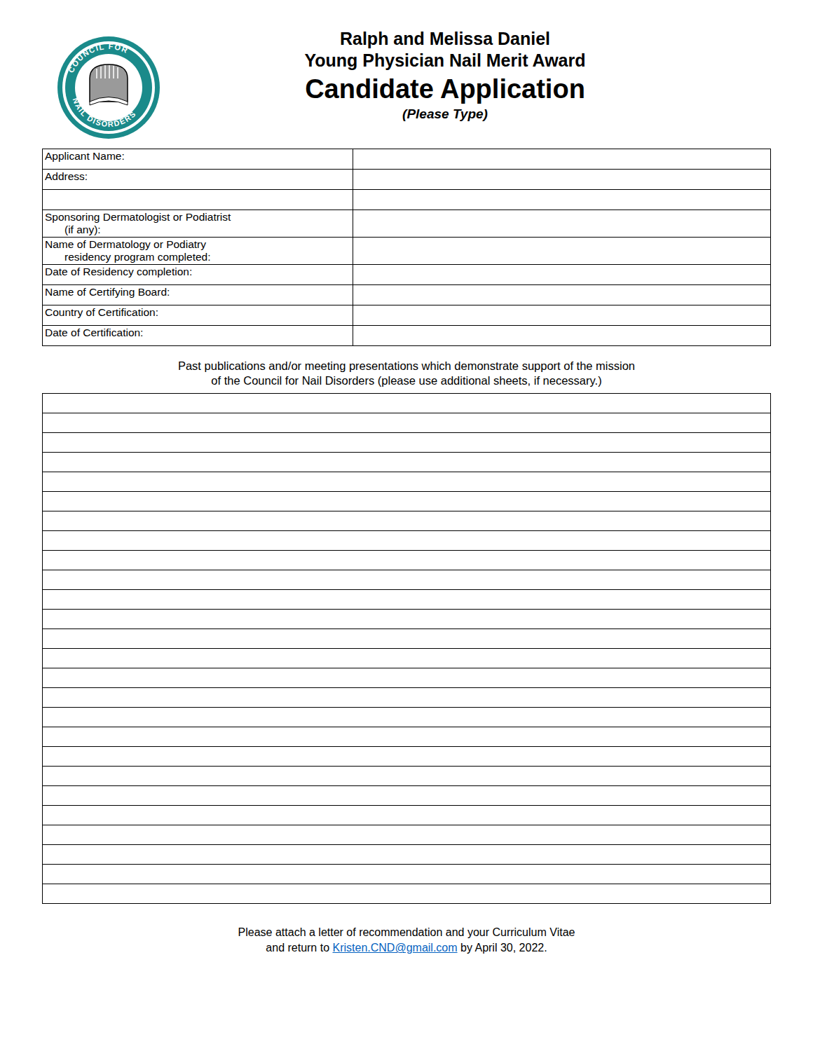COUNCIL FOR NAIL DISORDERS
Ralph and Melissa Daniel
Young Physician Nail Merit Award
Candidate Application
(Please Type)
| Applicant Name: | |
| Address: | |
| Sponsoring Dermatologist or Podiatrist (if any): | |
| Name of Dermatology or Podiatry residency program completed: | |
| Date of Residency completion: | |
| Name of Certifying Board: | |
| Country of Certification: | |
| Date of Certification: | |
Past publications and/or meeting presentations which demonstrate support of the mission of the Council for Nail Disorders (please use additional sheets, if necessary.)
Please attach a letter of recommendation and your Curriculum Vitae
and return to Kristen.CND@gmail.com by April 30, 2022.